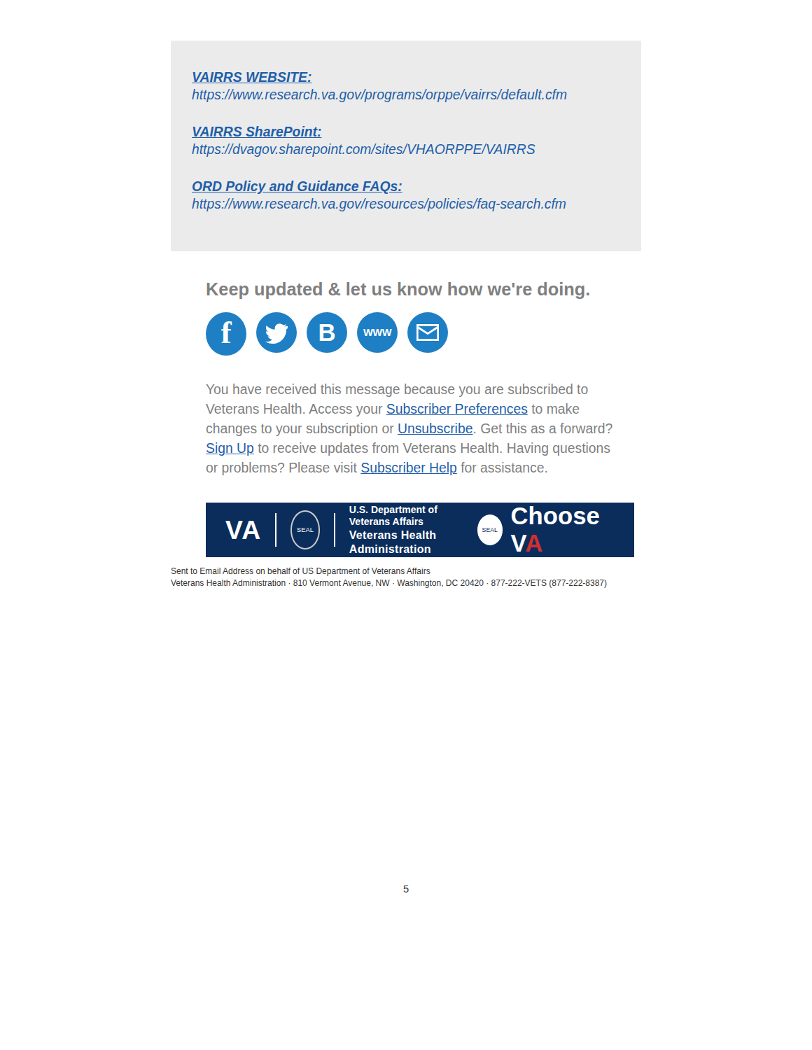VAIRRS WEBSITE: https://www.research.va.gov/programs/orppe/vairrs/default.cfm
VAIRRS SharePoint: https://dvagov.sharepoint.com/sites/VHAORPPE/VAIRRS
ORD Policy and Guidance FAQs: https://www.research.va.gov/resources/policies/faq-search.cfm
Keep updated & let us know how we're doing.
f
B
WWW
You have received this message because you are subscribed to Veterans Health. Access your Subscriber Preferences to make changes to your subscription or Unsubscribe. Get this as a forward? Sign Up to receive updates from Veterans Health. Having questions or problems? Please visit Subscriber Help for assistance.
VA
SEAL
U.S. Department of Veterans Affairs
Veterans Health Administration
SEAL
Choose VA
Sent to Email Address on behalf of US Department of Veterans Affairs
Veterans Health Administration · 810 Vermont Avenue, NW · Washington, DC 20420 · 877-222-VETS (877-222-8387)
5